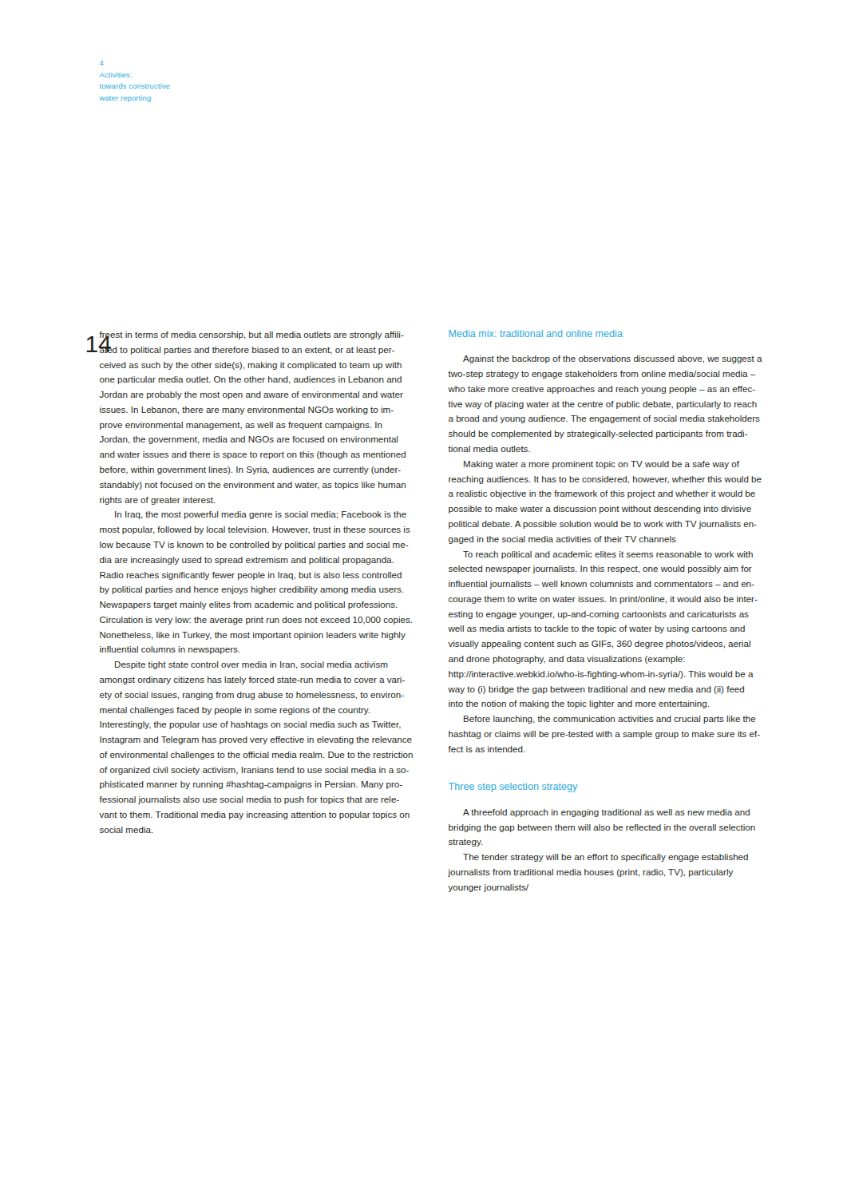4
Activities:
towards constructive
water reporting
14
freest in terms of media censorship, but all media outlets are strongly affiliated to political parties and therefore biased to an extent, or at least perceived as such by the other side(s), making it complicated to team up with one particular media outlet. On the other hand, audiences in Lebanon and Jordan are probably the most open and aware of environmental and water issues. In Lebanon, there are many environmental NGOs working to improve environmental management, as well as frequent campaigns. In Jordan, the government, media and NGOs are focused on environmental and water issues and there is space to report on this (though as mentioned before, within government lines). In Syria, audiences are currently (understandably) not focused on the environment and water, as topics like human rights are of greater interest.
In Iraq, the most powerful media genre is social media; Facebook is the most popular, followed by local television. However, trust in these sources is low because TV is known to be controlled by political parties and social media are increasingly used to spread extremism and political propaganda. Radio reaches significantly fewer people in Iraq, but is also less controlled by political parties and hence enjoys higher credibility among media users. Newspapers target mainly elites from academic and political professions. Circulation is very low: the average print run does not exceed 10,000 copies. Nonetheless, like in Turkey, the most important opinion leaders write highly influential columns in newspapers.
Despite tight state control over media in Iran, social media activism amongst ordinary citizens has lately forced state-run media to cover a variety of social issues, ranging from drug abuse to homelessness, to environmental challenges faced by people in some regions of the country. Interestingly, the popular use of hashtags on social media such as Twitter, Instagram and Telegram has proved very effective in elevating the relevance of environmental challenges to the official media realm. Due to the restriction of organized civil society activism, Iranians tend to use social media in a sophisticated manner by running #hashtag-campaigns in Persian. Many professional journalists also use social media to push for topics that are relevant to them. Traditional media pay increasing attention to popular topics on social media.
Media mix: traditional and online media
Against the backdrop of the observations discussed above, we suggest a two-step strategy to engage stakeholders from online media/social media – who take more creative approaches and reach young people – as an effective way of placing water at the centre of public debate, particularly to reach a broad and young audience. The engagement of social media stakeholders should be complemented by strategically-selected participants from traditional media outlets.
Making water a more prominent topic on TV would be a safe way of reaching audiences. It has to be considered, however, whether this would be a realistic objective in the framework of this project and whether it would be possible to make water a discussion point without descending into divisive political debate. A possible solution would be to work with TV journalists engaged in the social media activities of their TV channels
To reach political and academic elites it seems reasonable to work with selected newspaper journalists. In this respect, one would possibly aim for influential journalists – well known columnists and commentators – and encourage them to write on water issues. In print/online, it would also be interesting to engage younger, up-and-coming cartoonists and caricaturists as well as media artists to tackle to the topic of water by using cartoons and visually appealing content such as GIFs, 360 degree photos/videos, aerial and drone photography, and data visualizations (example: http://interactive.webkid.io/who-is-fighting-whom-in-syria/). This would be a way to (i) bridge the gap between traditional and new media and (ii) feed into the notion of making the topic lighter and more entertaining.
Before launching, the communication activities and crucial parts like the hashtag or claims will be pre-tested with a sample group to make sure its effect is as intended.
Three step selection strategy
A threefold approach in engaging traditional as well as new media and bridging the gap between them will also be reflected in the overall selection strategy.
The tender strategy will be an effort to specifically engage established journalists from traditional media houses (print, radio, TV), particularly younger journalists/